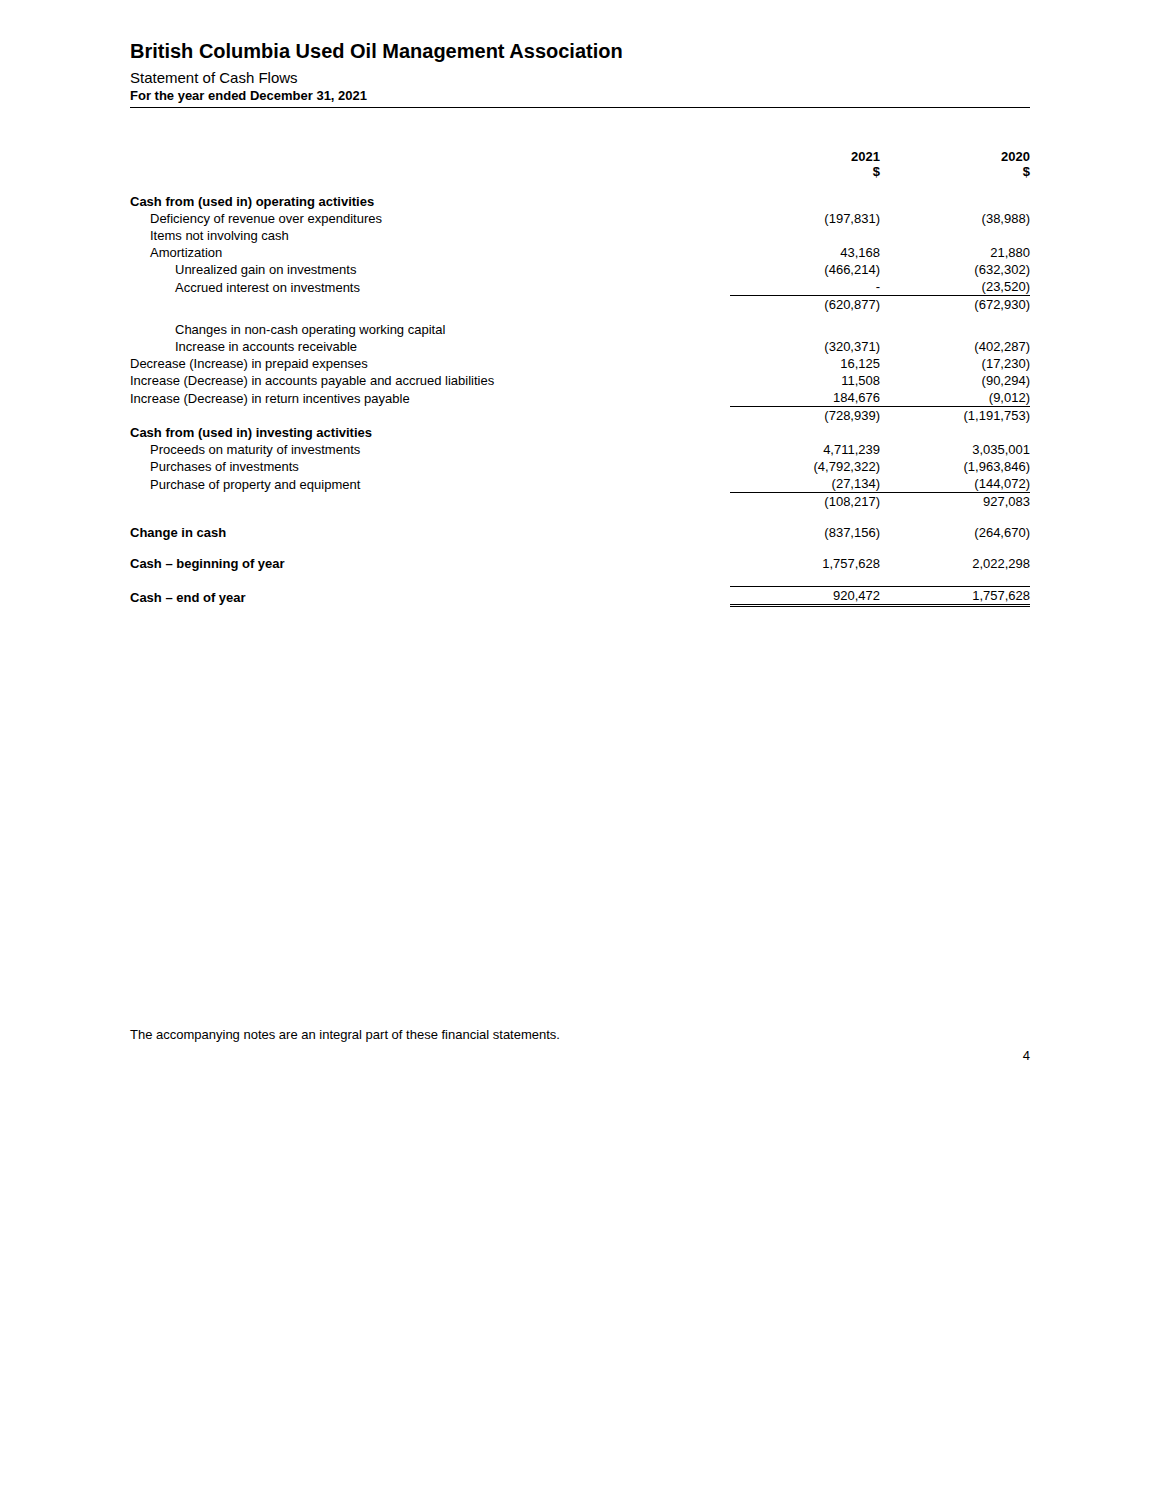British Columbia Used Oil Management Association
Statement of Cash Flows
For the year ended December 31, 2021
| | 2021 | 2020 |
| | $ | $ |
| Cash from (used in) operating activities | | |
| Deficiency of revenue over expenditures | (197,831) | (38,988) |
| Items not involving cash | | |
| Amortization | 43,168 | 21,880 |
| Unrealized gain on investments | (466,214) | (632,302) |
| Accrued interest on investments | - | (23,520) |
| | (620,877) | (672,930) |
| Changes in non-cash operating working capital | | |
| Increase in accounts receivable | (320,371) | (402,287) |
| Decrease (Increase) in prepaid expenses | 16,125 | (17,230) |
| Increase (Decrease) in accounts payable and accrued liabilities | 11,508 | (90,294) |
| Increase (Decrease) in return incentives payable | 184,676 | (9,012) |
| | (728,939) | (1,191,753) |
| Cash from (used in) investing activities | | |
| Proceeds on maturity of investments | 4,711,239 | 3,035,001 |
| Purchases of investments | (4,792,322) | (1,963,846) |
| Purchase of property and equipment | (27,134) | (144,072) |
| | (108,217) | 927,083 |
| Change in cash | (837,156) | (264,670) |
| Cash – beginning of year | 1,757,628 | 2,022,298 |
| Cash – end of year | 920,472 | 1,757,628 |
The accompanying notes are an integral part of these financial statements.
4